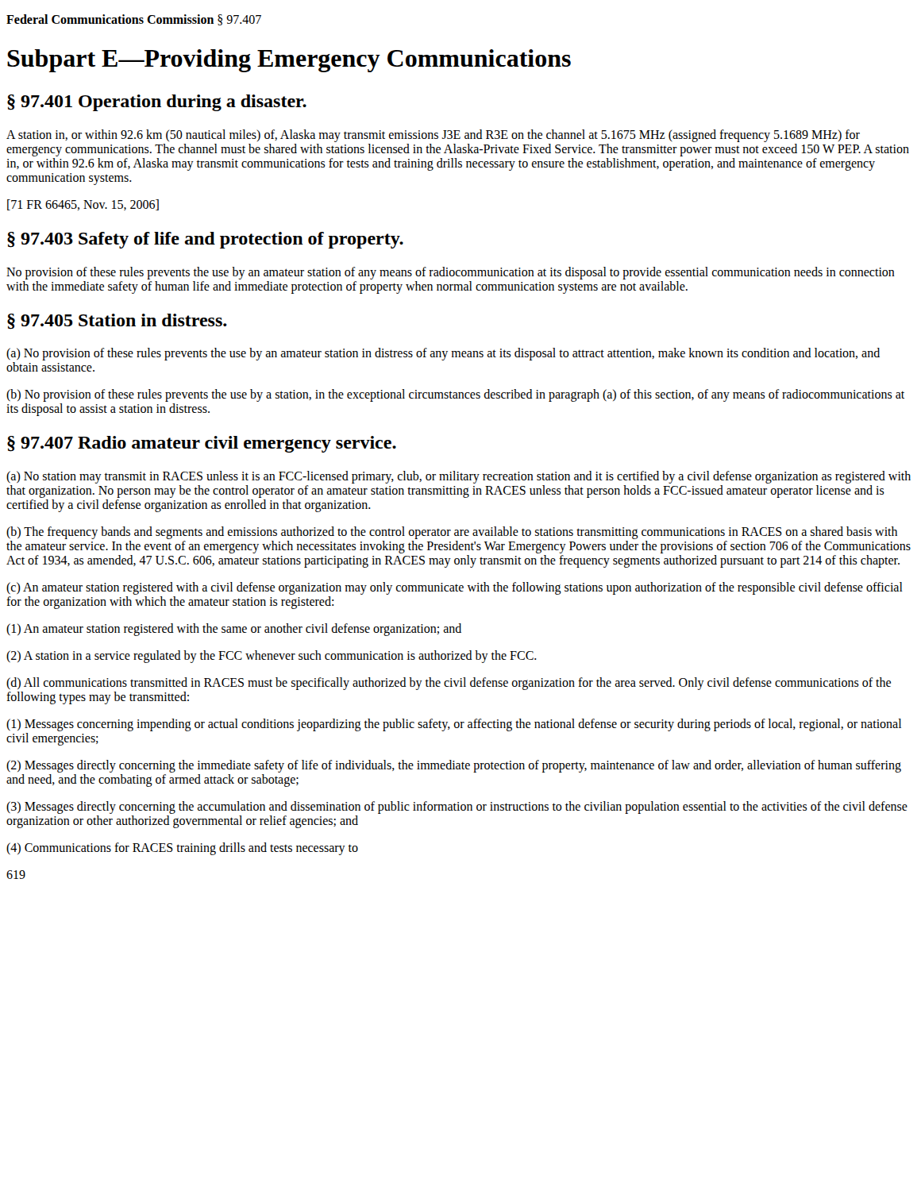Federal Communications Commission § 97.407
Subpart E—Providing Emergency Communications
§ 97.401 Operation during a disaster.
A station in, or within 92.6 km (50 nautical miles) of, Alaska may transmit emissions J3E and R3E on the channel at 5.1675 MHz (assigned frequency 5.1689 MHz) for emergency communications. The channel must be shared with stations licensed in the Alaska-Private Fixed Service. The transmitter power must not exceed 150 W PEP. A station in, or within 92.6 km of, Alaska may transmit communications for tests and training drills necessary to ensure the establishment, operation, and maintenance of emergency communication systems.
[71 FR 66465, Nov. 15, 2006]
§ 97.403 Safety of life and protection of property.
No provision of these rules prevents the use by an amateur station of any means of radiocommunication at its disposal to provide essential communication needs in connection with the immediate safety of human life and immediate protection of property when normal communication systems are not available.
§ 97.405 Station in distress.
(a) No provision of these rules prevents the use by an amateur station in distress of any means at its disposal to attract attention, make known its condition and location, and obtain assistance.
(b) No provision of these rules prevents the use by a station, in the exceptional circumstances described in paragraph (a) of this section, of any means of radiocommunications at its disposal to assist a station in distress.
§ 97.407 Radio amateur civil emergency service.
(a) No station may transmit in RACES unless it is an FCC-licensed primary, club, or military recreation station and it is certified by a civil defense organization as registered with that organization. No person may be the control operator of an amateur station transmitting in RACES unless that person holds a FCC-issued amateur operator license and is certified by a civil defense organization as enrolled in that organization.
(b) The frequency bands and segments and emissions authorized to the control operator are available to stations transmitting communications in RACES on a shared basis with the amateur service. In the event of an emergency which necessitates invoking the President's War Emergency Powers under the provisions of section 706 of the Communications Act of 1934, as amended, 47 U.S.C. 606, amateur stations participating in RACES may only transmit on the frequency segments authorized pursuant to part 214 of this chapter.
(c) An amateur station registered with a civil defense organization may only communicate with the following stations upon authorization of the responsible civil defense official for the organization with which the amateur station is registered:
(1) An amateur station registered with the same or another civil defense organization; and
(2) A station in a service regulated by the FCC whenever such communication is authorized by the FCC.
(d) All communications transmitted in RACES must be specifically authorized by the civil defense organization for the area served. Only civil defense communications of the following types may be transmitted:
(1) Messages concerning impending or actual conditions jeopardizing the public safety, or affecting the national defense or security during periods of local, regional, or national civil emergencies;
(2) Messages directly concerning the immediate safety of life of individuals, the immediate protection of property, maintenance of law and order, alleviation of human suffering and need, and the combating of armed attack or sabotage;
(3) Messages directly concerning the accumulation and dissemination of public information or instructions to the civilian population essential to the activities of the civil defense organization or other authorized governmental or relief agencies; and
(4) Communications for RACES training drills and tests necessary to
619